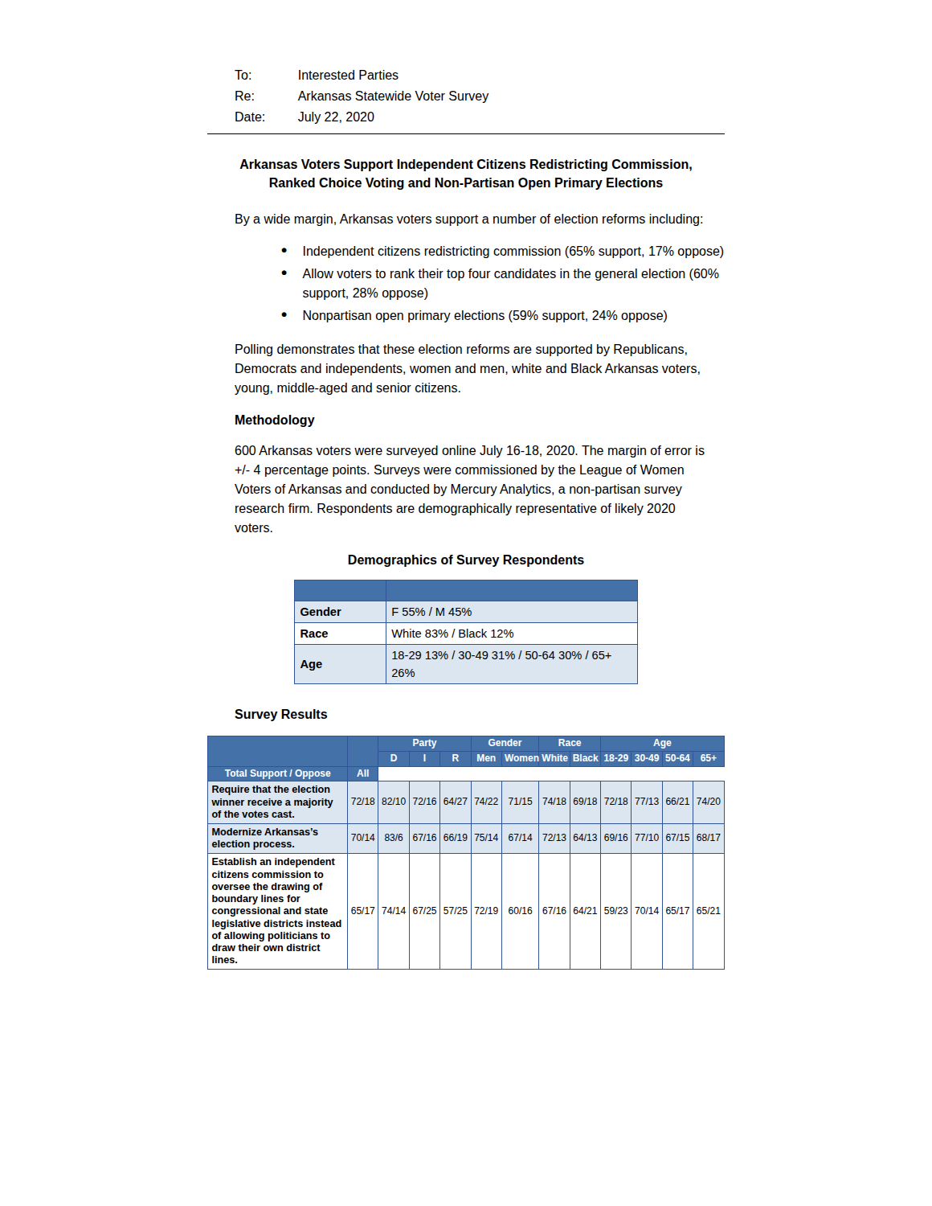| To: | Interested Parties |
| Re: | Arkansas Statewide Voter Survey |
| Date: | July 22, 2020 |
Arkansas Voters Support Independent Citizens Redistricting Commission, Ranked Choice Voting and Non-Partisan Open Primary Elections
By a wide margin, Arkansas voters support a number of election reforms including:
Independent citizens redistricting commission (65% support, 17% oppose)
Allow voters to rank their top four candidates in the general election (60% support, 28% oppose)
Nonpartisan open primary elections (59% support, 24% oppose)
Polling demonstrates that these election reforms are supported by Republicans, Democrats and independents, women and men, white and Black Arkansas voters, young, middle-aged and senior citizens.
Methodology
600 Arkansas voters were surveyed online July 16-18, 2020. The margin of error is +/- 4 percentage points. Surveys were commissioned by the League of Women Voters of Arkansas and conducted by Mercury Analytics, a non-partisan survey research firm. Respondents are demographically representative of likely 2020 voters.
Demographics of Survey Respondents
| Gender | F 55% / M 45% |
| Race | White 83% / Black 12% |
| Age | 18-29 13% / 30-49 31% / 50-64 30% / 65+ 26% |
Survey Results
| | | Party | Gender | Race | Age |
| --- | --- | --- | --- | --- | --- |
| D | I | R | Men | Women | White | Black | 18-29 | 30-49 | 50-64 | 65+ |
| Total Support / Oppose | All | |
| Require that the election winner receive a majority of the votes cast. | 72/18 | 82/10 | 72/16 | 64/27 | 74/22 | 71/15 | 74/18 | 69/18 | 72/18 | 77/13 | 66/21 | 74/20 |
| Modernize Arkansas’s election process. | 70/14 | 83/6 | 67/16 | 66/19 | 75/14 | 67/14 | 72/13 | 64/13 | 69/16 | 77/10 | 67/15 | 68/17 |
| Establish an independent citizens commission to oversee the drawing of boundary lines for congressional and state legislative districts instead of allowing politicians to draw their own district lines. | 65/17 | 74/14 | 67/25 | 57/25 | 72/19 | 60/16 | 67/16 | 64/21 | 59/23 | 70/14 | 65/17 | 65/21 |